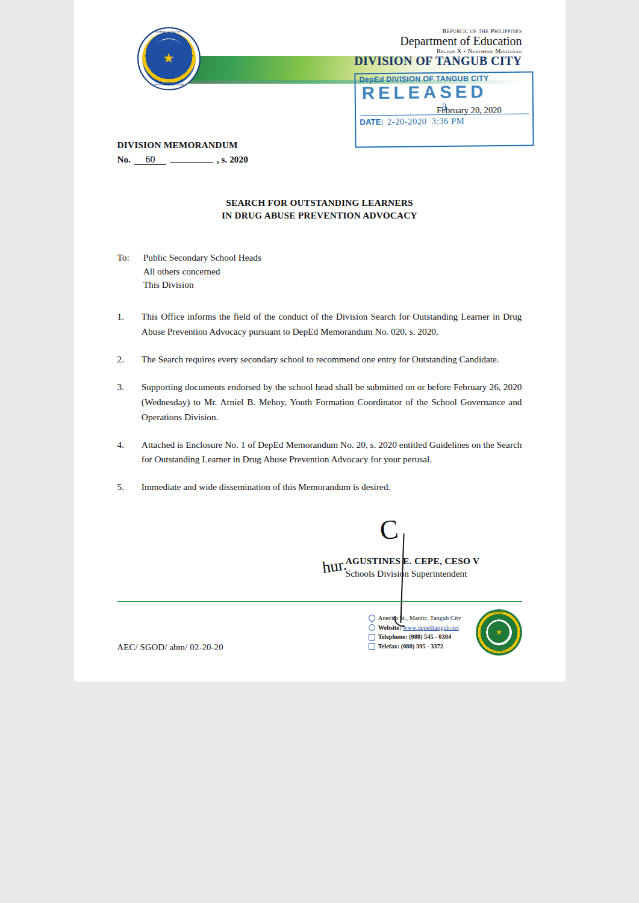★
Republic of the Philippines
Department of Education
Region X - Northern Mindanao
DIVISION OF TANGUB CITY
DepEd DIVISION OF TANGUB CITY
RELEASED
a
DATE: 2-20-2020 3:36 PM
February 20, 2020
DIVISION MEMORANDUM
No. 60 , s. 2020
SEARCH FOR OUTSTANDING LEARNERS
IN DRUG ABUSE PREVENTION ADVOCACY
To:
Public Secondary School Heads
All others concerned
This Division
1. This Office informs the field of the conduct of the Division Search for Outstanding Learner in Drug Abuse Prevention Advocacy pursuant to DepEd Memorandum No. 020, s. 2020.
2. The Search requires every secondary school to recommend one entry for Outstanding Candidate.
3. Supporting documents endorsed by the school head shall be submitted on or before February 26, 2020 (Wednesday) to Mr. Arniel B. Mehoy, Youth Formation Coordinator of the School Governance and Operations Division.
4. Attached is Enclosure No. 1 of DepEd Memorandum No. 20, s. 2020 entitled Guidelines on the Search for Outstanding Learner in Drug Abuse Prevention Advocacy for your perusal.
5. Immediate and wide dissemination of this Memorandum is desired.
C
hur.
AGUSTINES E. CEPE, CESO V
Schools Division Superintendent
AEC/ SGOD/ abm/ 02-20-20
Anecito St., Mantic, Tangub City
Website: www.depedtangub.net
Telephone: (088) 545 - 0304
Telefax: (088) 395 - 3372
★